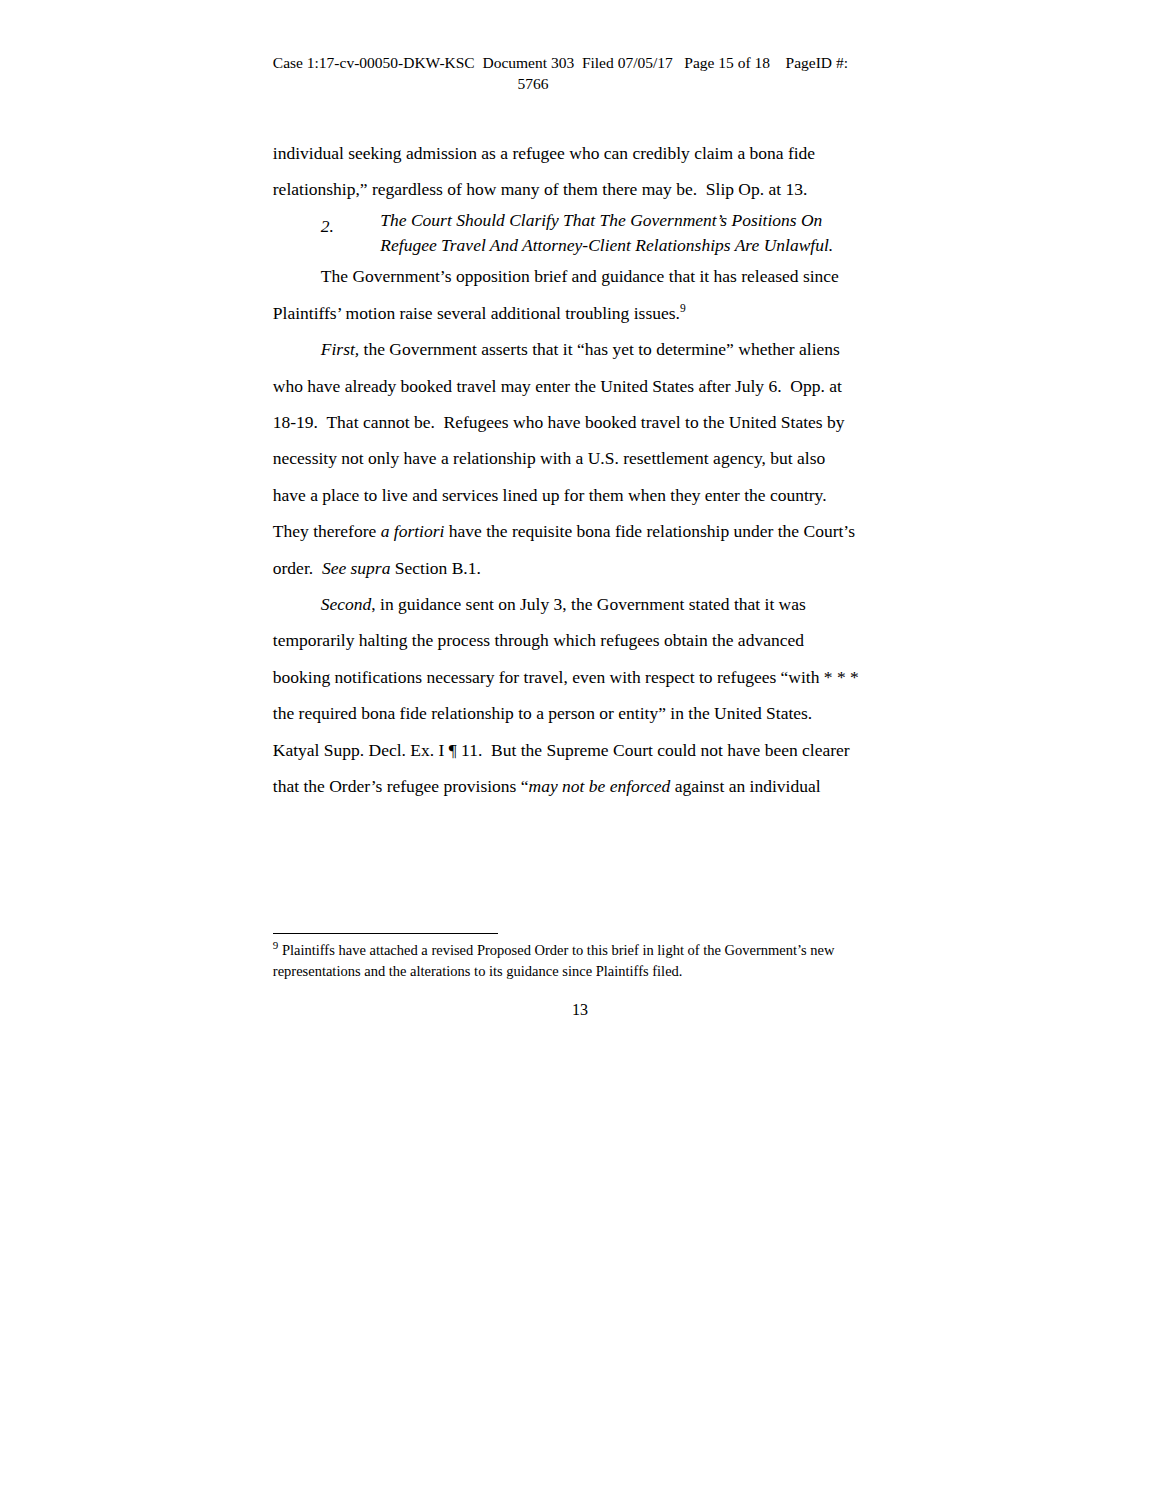Case 1:17-cv-00050-DKW-KSC Document 303 Filed 07/05/17 Page 15 of 18 PageID #: 5766
individual seeking admission as a refugee who can credibly claim a bona fide
relationship,” regardless of how many of them there may be. Slip Op. at 13.
2. The Court Should Clarify That The Government’s Positions On Refugee Travel And Attorney-Client Relationships Are Unlawful.
The Government’s opposition brief and guidance that it has released since
Plaintiffs’ motion raise several additional troubling issues.9
First, the Government asserts that it “has yet to determine” whether aliens
who have already booked travel may enter the United States after July 6. Opp. at
18-19. That cannot be. Refugees who have booked travel to the United States by
necessity not only have a relationship with a U.S. resettlement agency, but also
have a place to live and services lined up for them when they enter the country.
They therefore a fortiori have the requisite bona fide relationship under the Court’s
order. See supra Section B.1.
Second, in guidance sent on July 3, the Government stated that it was
temporarily halting the process through which refugees obtain the advanced
booking notifications necessary for travel, even with respect to refugees “with * * *
the required bona fide relationship to a person or entity” in the United States.
Katyal Supp. Decl. Ex. I ¶ 11. But the Supreme Court could not have been clearer
that the Order’s refugee provisions “may not be enforced against an individual
9 Plaintiffs have attached a revised Proposed Order to this brief in light of the Government’s new representations and the alterations to its guidance since Plaintiffs filed.
13